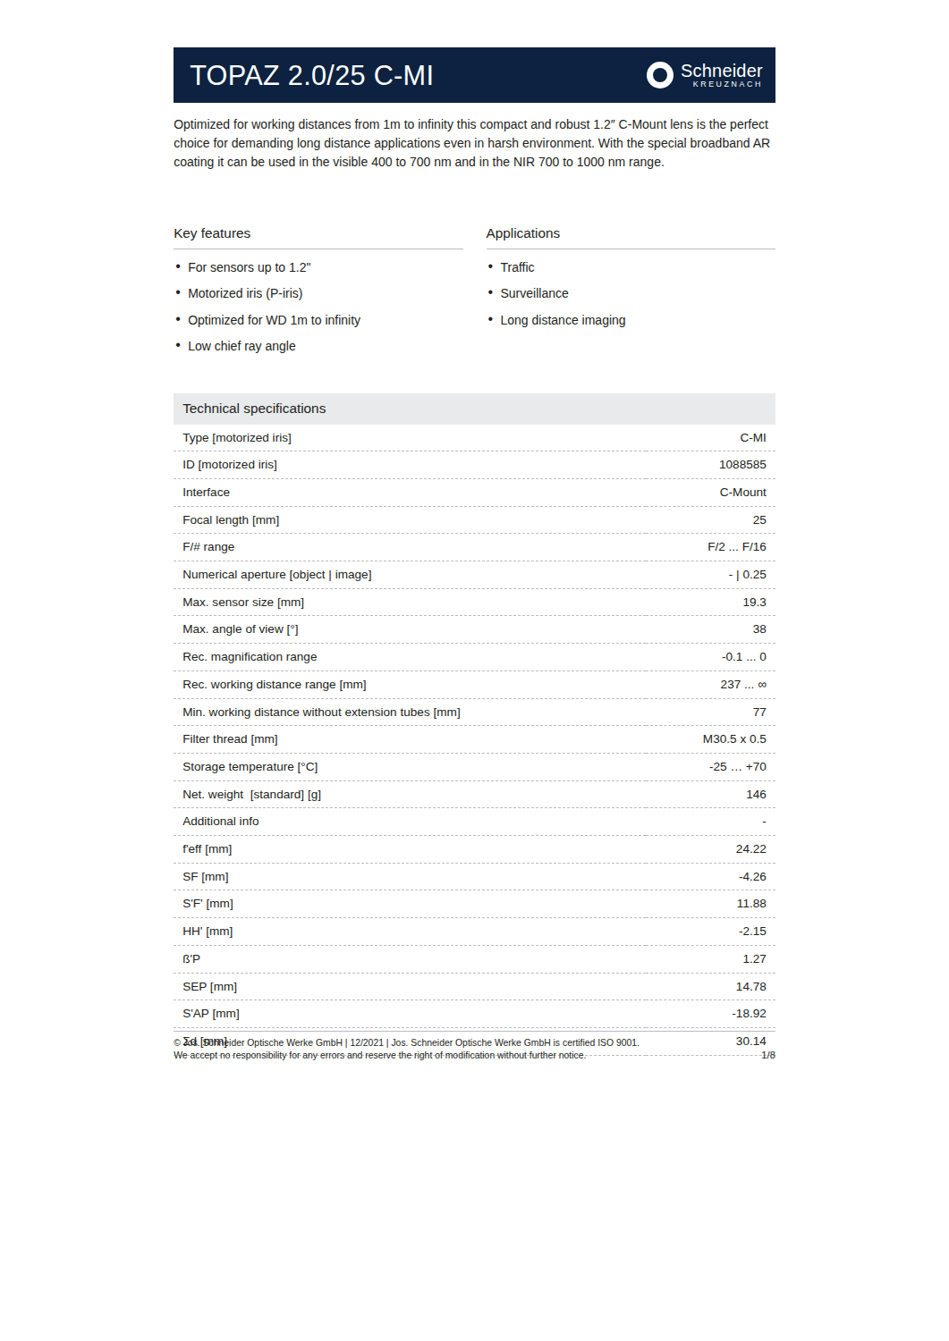TOPAZ 2.0/25 C-MI
Schneider KREUZNACH
Optimized for working distances from 1m to infinity this compact and robust 1.2″ C-Mount lens is the perfect choice for demanding long distance applications even in harsh environment. With the special broadband AR coating it can be used in the visible 400 to 700 nm and in the NIR 700 to 1000 nm range.
Key features
For sensors up to 1.2"
Motorized iris (P-iris)
Optimized for WD 1m to infinity
Low chief ray angle
Applications
Traffic
Surveillance
Long distance imaging
Technical specifications
| Type [motorized iris] | C-MI |
| ID [motorized iris] | 1088585 |
| Interface | C-Mount |
| Focal length [mm] | 25 |
| F/# range | F/2 ... F/16 |
| Numerical aperture [object / image] | - / 0.25 |
| Max. sensor size [mm] | 19.3 |
| Max. angle of view [°] | 38 |
| Rec. magnification range | -0.1 ... 0 |
| Rec. working distance range [mm] | 237 ... ∞ |
| Min. working distance without extension tubes [mm] | 77 |
| Filter thread [mm] | M30.5 x 0.5 |
| Storage temperature [°C] | -25 … +70 |
| Net. weight [standard] [g] | 146 |
| Additional info | - |
| f'eff [mm] | 24.22 |
| SF [mm] | -4.26 |
| S'F' [mm] | 11.88 |
| HH' [mm] | -2.15 |
| ß'P | 1.27 |
| SEP [mm] | 14.78 |
| S'AP [mm] | -18.92 |
| Σd [mm] | 30.14 |
© Jos. Schneider Optische Werke GmbH | 12/2021 | Jos. Schneider Optische Werke GmbH is certified ISO 9001.
We accept no responsibility for any errors and reserve the right of modification without further notice.
1/8